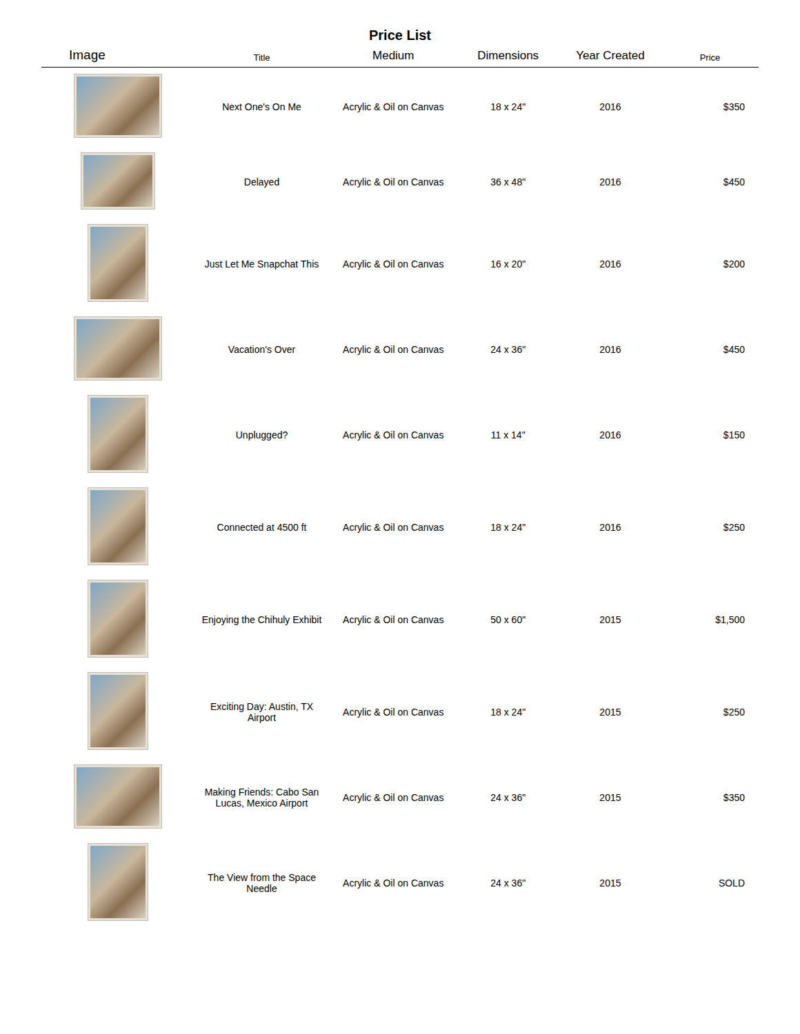Price List
| Image | Title | Medium | Dimensions | Year Created | Price |
| --- | --- | --- | --- | --- | --- |
| | Next One's On Me | Acrylic & Oil on Canvas | 18 x 24" | 2016 | $350 |
| | Delayed | Acrylic & Oil on Canvas | 36 x 48" | 2016 | $450 |
| | Just Let Me Snapchat This | Acrylic & Oil on Canvas | 16 x 20" | 2016 | $200 |
| | Vacation's Over | Acrylic & Oil on Canvas | 24 x 36" | 2016 | $450 |
| | Unplugged? | Acrylic & Oil on Canvas | 11 x 14" | 2016 | $150 |
| | Connected at 4500 ft | Acrylic & Oil on Canvas | 18 x 24" | 2016 | $250 |
| | Enjoying the Chihuly Exhibit | Acrylic & Oil on Canvas | 50 x 60" | 2015 | $1,500 |
| | Exciting Day: Austin, TX Airport | Acrylic & Oil on Canvas | 18 x 24" | 2015 | $250 |
| | Making Friends: Cabo San Lucas, Mexico Airport | Acrylic & Oil on Canvas | 24 x 36" | 2015 | $350 |
| | The View from the Space Needle | Acrylic & Oil on Canvas | 24 x 36" | 2015 | SOLD |